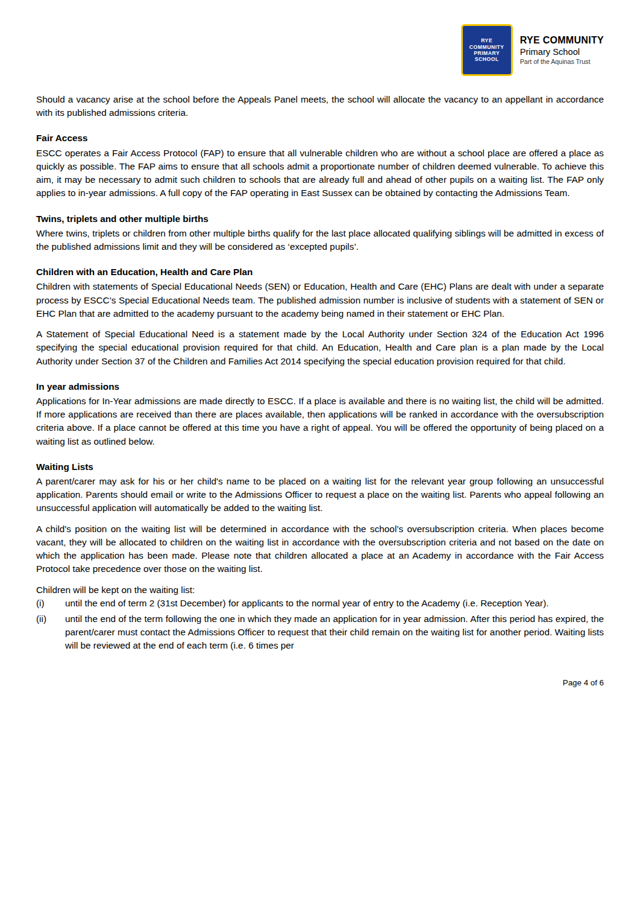RYE COMMUNITY
PRIMARY SCHOOL
RYE COMMUNITY
Primary School
Part of the Aquinas Trust
Should a vacancy arise at the school before the Appeals Panel meets, the school will allocate the vacancy to an appellant in accordance with its published admissions criteria.
Fair Access
ESCC operates a Fair Access Protocol (FAP) to ensure that all vulnerable children who are without a school place are offered a place as quickly as possible. The FAP aims to ensure that all schools admit a proportionate number of children deemed vulnerable. To achieve this aim, it may be necessary to admit such children to schools that are already full and ahead of other pupils on a waiting list. The FAP only applies to in-year admissions. A full copy of the FAP operating in East Sussex can be obtained by contacting the Admissions Team.
Twins, triplets and other multiple births
Where twins, triplets or children from other multiple births qualify for the last place allocated qualifying siblings will be admitted in excess of the published admissions limit and they will be considered as ‘excepted pupils’.
Children with an Education, Health and Care Plan
Children with statements of Special Educational Needs (SEN) or Education, Health and Care (EHC) Plans are dealt with under a separate process by ESCC’s Special Educational Needs team. The published admission number is inclusive of students with a statement of SEN or EHC Plan that are admitted to the academy pursuant to the academy being named in their statement or EHC Plan.
A Statement of Special Educational Need is a statement made by the Local Authority under Section 324 of the Education Act 1996 specifying the special educational provision required for that child. An Education, Health and Care plan is a plan made by the Local Authority under Section 37 of the Children and Families Act 2014 specifying the special education provision required for that child.
In year admissions
Applications for In-Year admissions are made directly to ESCC. If a place is available and there is no waiting list, the child will be admitted. If more applications are received than there are places available, then applications will be ranked in accordance with the oversubscription criteria above. If a place cannot be offered at this time you have a right of appeal. You will be offered the opportunity of being placed on a waiting list as outlined below.
Waiting Lists
A parent/carer may ask for his or her child's name to be placed on a waiting list for the relevant year group following an unsuccessful application. Parents should email or write to the Admissions Officer to request a place on the waiting list. Parents who appeal following an unsuccessful application will automatically be added to the waiting list.
A child's position on the waiting list will be determined in accordance with the school’s oversubscription criteria. When places become vacant, they will be allocated to children on the waiting list in accordance with the oversubscription criteria and not based on the date on which the application has been made. Please note that children allocated a place at an Academy in accordance with the Fair Access Protocol take precedence over those on the waiting list.
Children will be kept on the waiting list:
(i) until the end of term 2 (31st December) for applicants to the normal year of entry to the Academy (i.e. Reception Year).
(ii) until the end of the term following the one in which they made an application for in year admission. After this period has expired, the parent/carer must contact the Admissions Officer to request that their child remain on the waiting list for another period. Waiting lists will be reviewed at the end of each term (i.e. 6 times per
Page 4 of 6